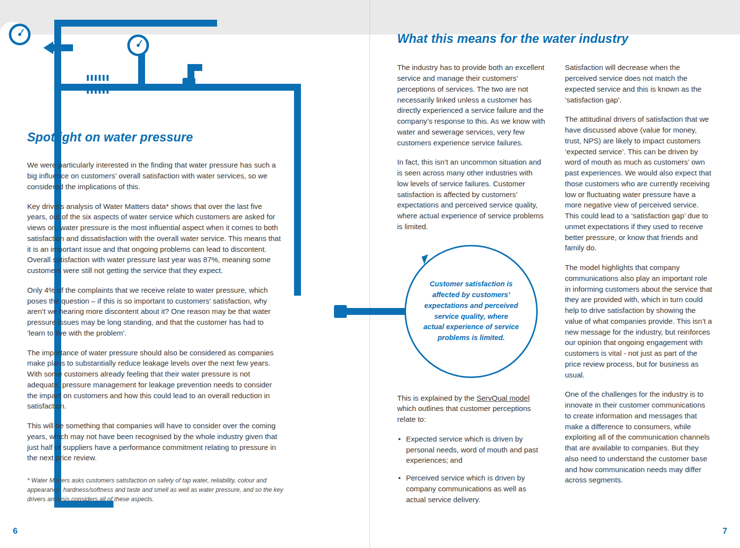Spotlight on water pressure
We were particularly interested in the finding that water pressure has such a big influence on customers’ overall satisfaction with water services, so we considered the implications of this.
Key drivers analysis of Water Matters data* shows that over the last five years, out of the six aspects of water service which customers are asked for views on, water pressure is the most influential aspect when it comes to both satisfaction and dissatisfaction with the overall water service. This means that it is an important issue and that ongoing problems can lead to discontent. Overall satisfaction with water pressure last year was 87%, meaning some customers were still not getting the service that they expect.
Only 4% of the complaints that we receive relate to water pressure, which poses the question – if this is so important to customers’ satisfaction, why aren’t we hearing more discontent about it? One reason may be that water pressure issues may be long standing, and that the customer has had to ‘learn to live with the problem’.
The importance of water pressure should also be considered as companies make plans to substantially reduce leakage levels over the next few years. With some customers already feeling that their water pressure is not adequate, pressure management for leakage prevention needs to consider the impact on customers and how this could lead to an overall reduction in satisfaction.
This will be something that companies will have to consider over the coming years, which may not have been recognised by the whole industry given that just half of suppliers have a performance commitment relating to pressure in the next price review.
* Water Matters asks customers satisfaction on safety of tap water, reliability, colour and appearance, hardness/softness and taste and smell as well as water pressure, and so the key drivers analysis considers all of these aspects.
6
What this means for the water industry
The industry has to provide both an excellent service and manage their customers’ perceptions of services. The two are not necessarily linked unless a customer has directly experienced a service failure and the company’s response to this. As we know with water and sewerage services, very few customers experience service failures.
In fact, this isn’t an uncommon situation and is seen across many other industries with low levels of service failures. Customer satisfaction is affected by customers’ expectations and perceived service quality, where actual experience of service problems is limited.
Customer satisfaction is affected by customers’ expectations and perceived service quality, where actual experience of service problems is limited.
This is explained by the ServQual model which outlines that customer perceptions relate to:
Expected service which is driven by personal needs, word of mouth and past experiences; and
Perceived service which is driven by company communications as well as actual service delivery.
Satisfaction will decrease when the perceived service does not match the expected service and this is known as the ‘satisfaction gap’.
The attitudinal drivers of satisfaction that we have discussed above (value for money, trust, NPS) are likely to impact customers ‘expected service’. This can be driven by word of mouth as much as customers’ own past experiences. We would also expect that those customers who are currently receiving low or fluctuating water pressure have a more negative view of perceived service. This could lead to a ‘satisfaction gap’ due to unmet expectations if they used to receive better pressure, or know that friends and family do.
The model highlights that company communications also play an important role in informing customers about the service that they are provided with, which in turn could help to drive satisfaction by showing the value of what companies provide. This isn’t a new message for the industry, but reinforces our opinion that ongoing engagement with customers is vital - not just as part of the price review process, but for business as usual.
One of the challenges for the industry is to innovate in their customer communications to create information and messages that make a difference to consumers, while exploiting all of the communication channels that are available to companies. But they also need to understand the customer base and how communication needs may differ across segments.
7